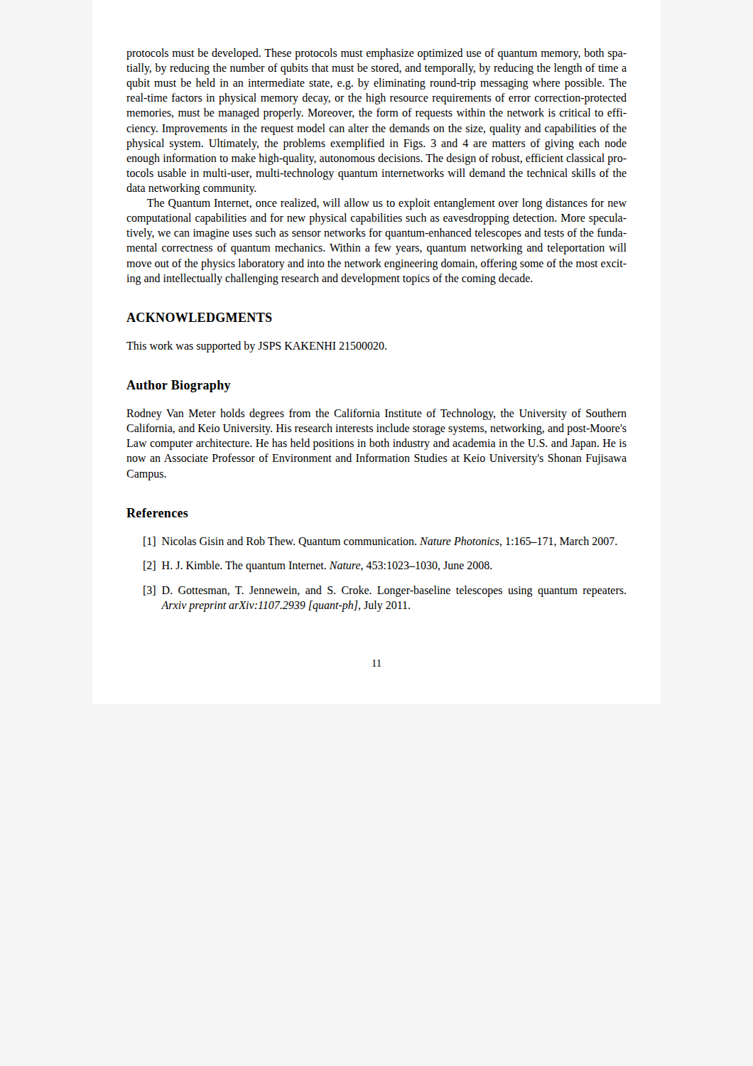protocols must be developed. These protocols must emphasize optimized use of quantum memory, both spatially, by reducing the number of qubits that must be stored, and temporally, by reducing the length of time a qubit must be held in an intermediate state, e.g. by eliminating round-trip messaging where possible. The real-time factors in physical memory decay, or the high resource requirements of error correction-protected memories, must be managed properly. Moreover, the form of requests within the network is critical to efficiency. Improvements in the request model can alter the demands on the size, quality and capabilities of the physical system. Ultimately, the problems exemplified in Figs. 3 and 4 are matters of giving each node enough information to make high-quality, autonomous decisions. The design of robust, efficient classical protocols usable in multi-user, multi-technology quantum internetworks will demand the technical skills of the data networking community.
The Quantum Internet, once realized, will allow us to exploit entanglement over long distances for new computational capabilities and for new physical capabilities such as eavesdropping detection. More speculatively, we can imagine uses such as sensor networks for quantum-enhanced telescopes and tests of the fundamental correctness of quantum mechanics. Within a few years, quantum networking and teleportation will move out of the physics laboratory and into the network engineering domain, offering some of the most exciting and intellectually challenging research and development topics of the coming decade.
Acknowledgments
This work was supported by JSPS KAKENHI 21500020.
Author Biography
Rodney Van Meter holds degrees from the California Institute of Technology, the University of Southern California, and Keio University. His research interests include storage systems, networking, and post-Moore's Law computer architecture. He has held positions in both industry and academia in the U.S. and Japan. He is now an Associate Professor of Environment and Information Studies at Keio University's Shonan Fujisawa Campus.
References
[1] Nicolas Gisin and Rob Thew. Quantum communication. Nature Photonics, 1:165–171, March 2007.
[2] H. J. Kimble. The quantum Internet. Nature, 453:1023–1030, June 2008.
[3] D. Gottesman, T. Jennewein, and S. Croke. Longer-baseline telescopes using quantum repeaters. Arxiv preprint arXiv:1107.2939 [quant-ph], July 2011.
11